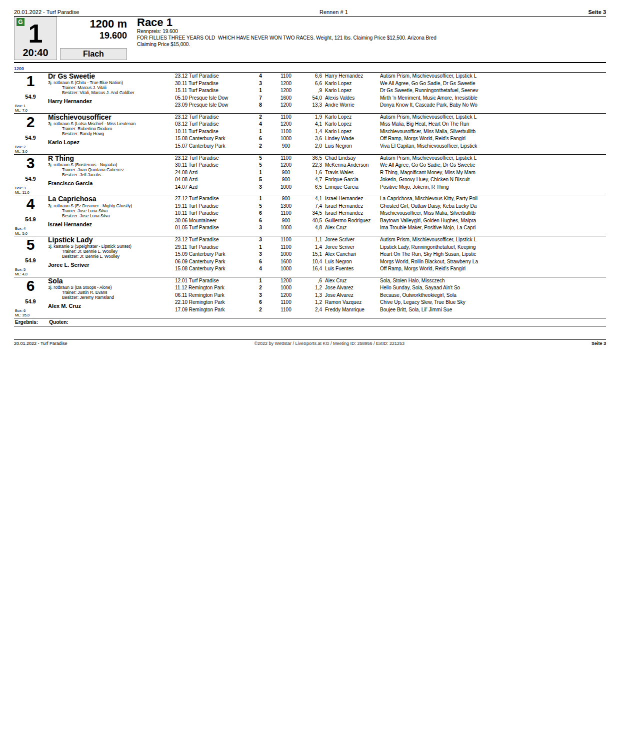20.01.2022 - Turf Paradise
Rennen # 1
Seite 3
G
1
20:40
1200 m
19.600
Flach
Race 1
Rennpreis: 19.600
FOR FILLIES THREE YEARS OLD WHICH HAVE NEVER WON TWO RACES. Weight, 121 lbs. Claiming Price $12,500. Arizona Bred
Claiming Price $15,000.
1200
| 1 54.9 Box: 1 ML: 7,0 | Dr Gs Sweetie 3j. rotbraun S (Chitu - True Blue Nation) Trainer: Marcus J. Vitali Besitzer: Vitali, Marcus J. And Goldber Harry Hernandez | 23.12 Turf Paradise 30.11 Turf Paradise 15.11 Turf Paradise 05.10 Presque Isle Dow 23.09 Presque Isle Dow | 4 3 1 7 8 | 1100 1200 1200 1600 1200 | 6,6 Harry Hernandez 6,6 Karlo Lopez ,9 Karlo Lopez 54,0 Alexis Valdes 13,3 Andre Worrie | Autism Prism, Mischievousofficer, Lipstick L We All Agree, Go Go Sadie, Dr Gs Sweetie Dr Gs Sweetie, Runningonthetafuel, Seenev Mirth 'n Merriment, Music Amore, Irresistible Donya Know It, Cascade Park, Baby No Wo |
| 2 54.9 Box: 2 ML: 3,0 | Mischievousofficer 3j. rotbraun S (Lotsa Mischief - Miss Lieutenan Trainer: Robertino Diodoro Besitzer: Randy Howg Karlo Lopez | 23.12 Turf Paradise 03.12 Turf Paradise 10.11 Turf Paradise 15.08 Canterbury Park 15.07 Canterbury Park | 2 4 1 6 2 | 1100 1200 1100 1000 900 | 1,9 Karlo Lopez 4,1 Karlo Lopez 1,4 Karlo Lopez 3,6 Lindey Wade 2,0 Luis Negron | Autism Prism, Mischievousofficer, Lipstick L Miss Malia, Big Heat, Heart On The Run Mischievousofficer, Miss Malia, Silverbullitb Off Ramp, Morgs World, Reid's Fangirl Viva El Capitan, Mischievousofficer, Lipstick |
| 3 54.9 Box: 3 ML: 11,0 | R Thing 3j. rotbraun S (Boisterous - Niqaaba) Trainer: Juan Quintana Gutierrez Besitzer: Jeff Jacobs Francisco Garcia | 23.12 Turf Paradise 30.11 Turf Paradise 24.08 Azd 04.08 Azd 14.07 Azd | 5 5 1 5 3 | 1100 1200 900 900 1000 | 36,5 Chad Lindsay 22,3 McKenna Anderson 1,6 Travis Wales 4,7 Enrique Garcia 6,5 Enrique Garcia | Autism Prism, Mischievousofficer, Lipstick L We All Agree, Go Go Sadie, Dr Gs Sweetie R Thing, Magnificant Money, Miss My Mam Jokerin, Groovy Huey, Chicken N Biscuit Positive Mojo, Jokerin, R Thing |
| 4 54.9 Box: 4 ML: 5,0 | La Caprichosa 3j. rotbraun S (Ez Dreamer - Mighty Ghostly) Trainer: Jose Luna Silva Besitzer: Jose Luna Silva Israel Hernandez | 27.12 Turf Paradise 19.11 Turf Paradise 10.11 Turf Paradise 30.06 Mountaineer 01.05 Turf Paradise | 1 5 6 6 3 | 900 1300 1100 900 1000 | 4,1 Israel Hernandez 7,4 Israel Hernandez 34,5 Israel Hernandez 40,5 Guillermo Rodriguez 4,8 Alex Cruz | La Caprichosa, Mischievous Kitty, Party Poli Ghosted Girl, Outlaw Daisy, Keba Lucky Da Mischievousofficer, Miss Malia, Silverbullitb Baytown Valleygirl, Golden Hughes, Malpra Ima Trouble Maker, Positive Mojo, La Capri |
| 5 54.9 Box: 5 ML: 4,0 | Lipstick Lady 3j. kastanie S (Speightster - Lipstick Sunset) Trainer: Jr. Bennie L. Woolley Besitzer: Jr. Bennie L. Woolley Joree L. Scriver | 23.12 Turf Paradise 29.11 Turf Paradise 15.09 Canterbury Park 06.09 Canterbury Park 15.08 Canterbury Park | 3 1 3 6 4 | 1100 1100 1000 1600 1000 | 1,1 Joree Scriver 1,4 Joree Scriver 15,1 Alex Canchari 10,4 Luis Negron 16,4 Luis Fuentes | Autism Prism, Mischievousofficer, Lipstick L Lipstick Lady, Runningonthetafuel, Keeping Heart On The Run, Sky High Susan, Lipstic Morgs World, Rollin Blackout, Strawberry La Off Ramp, Morgs World, Reid's Fangirl |
| 6 54.9 Box: 6 ML: 35,0 | Sola 3j. rotbraun S (Da Stoops - Alone) Trainer: Justin R. Evans Besitzer: Jeremy Ramsland Alex M. Cruz | 12.01 Turf Paradise 11.12 Remington Park 06.11 Remington Park 22.10 Remington Park 17.09 Remington Park | 1 2 3 6 2 | 1200 1000 1200 1100 1100 | ,6 Alex Cruz 1,2 Jose Alvarez 1,3 Jose Alvarez 1,2 Ramon Vazquez 2,4 Freddy Manrrique | Sola, Stolen Halo, Missczech Hello Sunday, Sola, Sayaad Ain't So Because, Outworktheokiegirl, Sola Chive Up, Legacy Slew, True Blue Sky Boujee Britt, Sola, Lil' Jimmi Sue |
Ergebnis: Quoten:
20.01.2022 - Turf Paradise
©2022 by Wettstar / LiveSports.at KG / Meeting ID: 258956 / ExtID: 221253
Seite 3